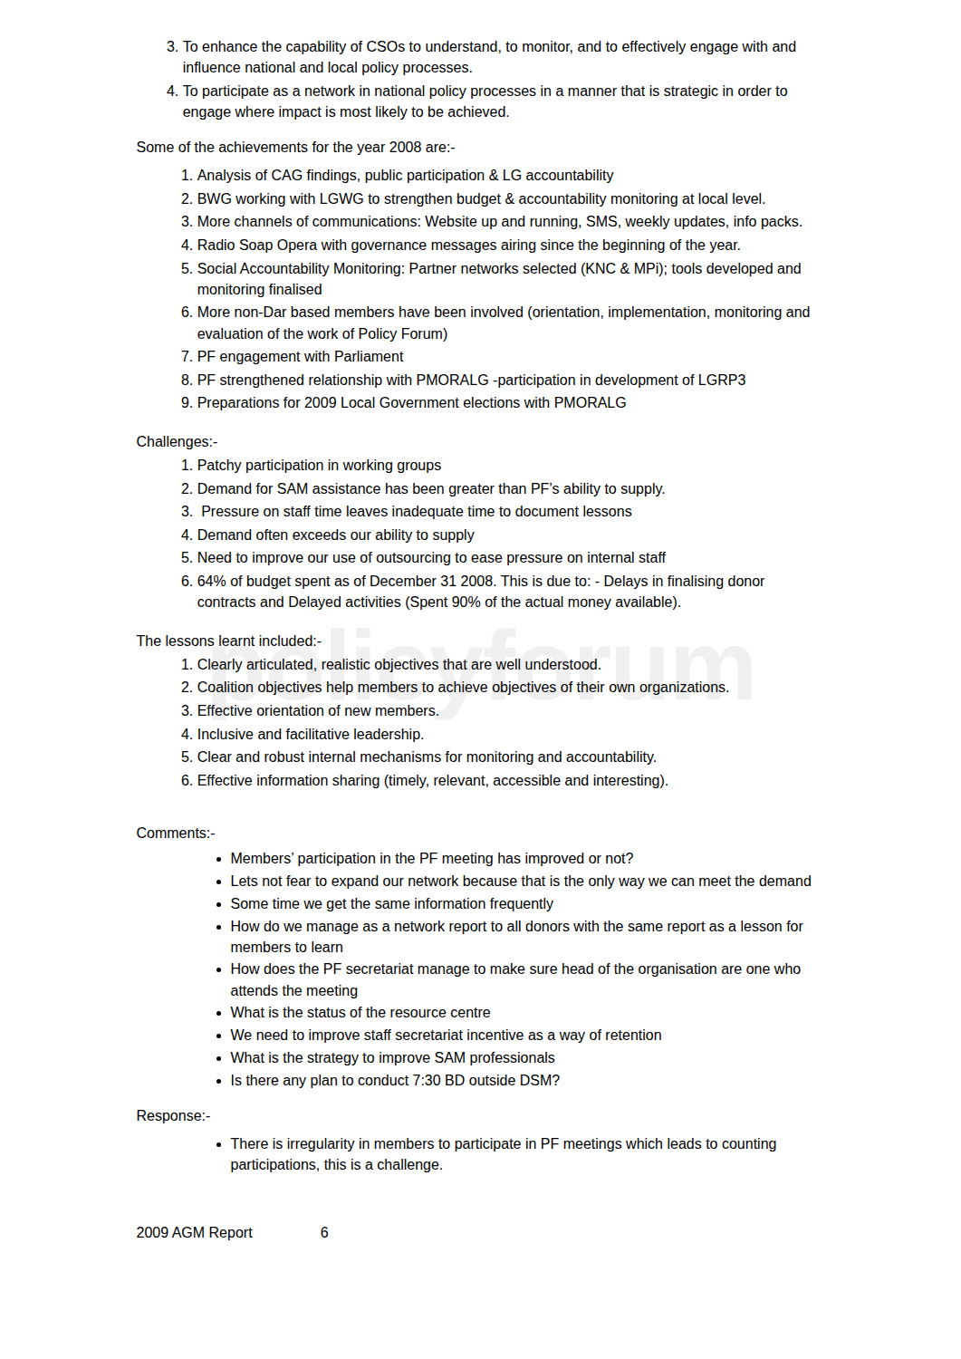policyforum
To enhance the capability of CSOs to understand, to monitor, and to effectively engage with and influence national and local policy processes.
To participate as a network in national policy processes in a manner that is strategic in order to engage where impact is most likely to be achieved.
Some of the achievements for the year 2008 are:-
Analysis of CAG findings, public participation & LG accountability
BWG working with LGWG to strengthen budget & accountability monitoring at local level.
More channels of communications: Website up and running, SMS, weekly updates, info packs.
Radio Soap Opera with governance messages airing since the beginning of the year.
Social Accountability Monitoring: Partner networks selected (KNC & MPi); tools developed and monitoring finalised
More non-Dar based members have been involved (orientation, implementation, monitoring and evaluation of the work of Policy Forum)
PF engagement with Parliament
PF strengthened relationship with PMORALG -participation in development of LGRP3
Preparations for 2009 Local Government elections with PMORALG
Challenges:-
Patchy participation in working groups
Demand for SAM assistance has been greater than PF’s ability to supply.
Pressure on staff time leaves inadequate time to document lessons
Demand often exceeds our ability to supply
Need to improve our use of outsourcing to ease pressure on internal staff
64% of budget spent as of December 31 2008. This is due to: - Delays in finalising donor contracts and Delayed activities (Spent 90% of the actual money available).
The lessons learnt included:-
Clearly articulated, realistic objectives that are well understood.
Coalition objectives help members to achieve objectives of their own organizations.
Effective orientation of new members.
Inclusive and facilitative leadership.
Clear and robust internal mechanisms for monitoring and accountability.
Effective information sharing (timely, relevant, accessible and interesting).
Comments:-
Members’ participation in the PF meeting has improved or not?
Lets not fear to expand our network because that is the only way we can meet the demand
Some time we get the same information frequently
How do we manage as a network report to all donors with the same report as a lesson for members to learn
How does the PF secretariat manage to make sure head of the organisation are one who attends the meeting
What is the status of the resource centre
We need to improve staff secretariat incentive as a way of retention
What is the strategy to improve SAM professionals
Is there any plan to conduct 7:30 BD outside DSM?
Response:-
There is irregularity in members to participate in PF meetings which leads to counting participations, this is a challenge.
2009 AGM Report 6